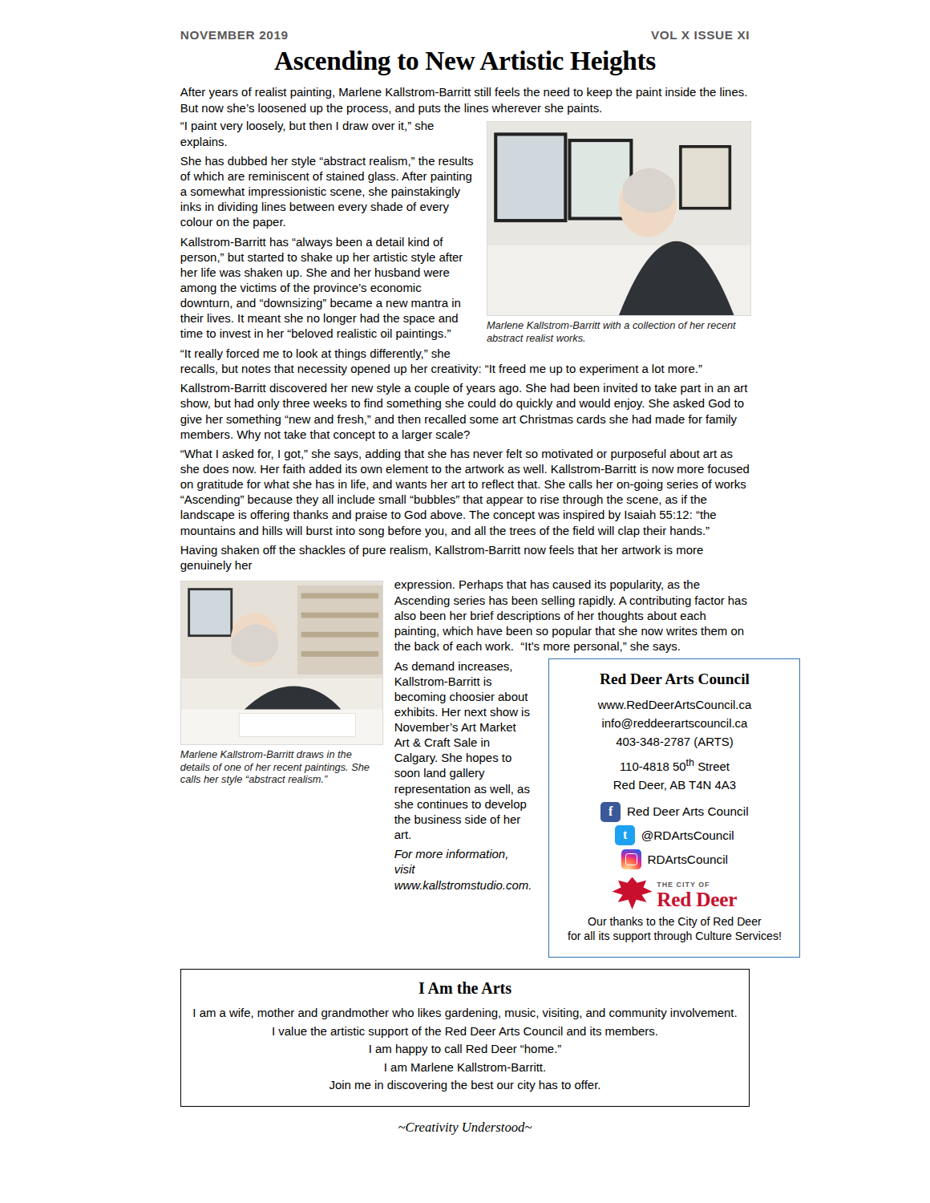NOVEMBER 2019 VOL X ISSUE XI
Ascending to New Artistic Heights
After years of realist painting, Marlene Kallstrom-Barritt still feels the need to keep the paint inside the lines. But now she’s loosened up the process, and puts the lines wherever she paints.
Marlene Kallstrom-Barritt with a collection of her recent abstract realist works.
“I paint very loosely, but then I draw over it,” she explains.
She has dubbed her style “abstract realism,” the results of which are reminiscent of stained glass. After painting a somewhat impressionistic scene, she painstakingly inks in dividing lines between every shade of every colour on the paper.
Kallstrom-Barritt has “always been a detail kind of person,” but started to shake up her artistic style after her life was shaken up. She and her husband were among the victims of the province’s economic downturn, and “downsizing” became a new mantra in their lives. It meant she no longer had the space and time to invest in her “beloved realistic oil paintings.”
“It really forced me to look at things differently,” she recalls, but notes that necessity opened up her creativity: “It freed me up to experiment a lot more.”
Kallstrom-Barritt discovered her new style a couple of years ago. She had been invited to take part in an art show, but had only three weeks to find something she could do quickly and would enjoy. She asked God to give her something “new and fresh,” and then recalled some art Christmas cards she had made for family members. Why not take that concept to a larger scale?
“What I asked for, I got,” she says, adding that she has never felt so motivated or purposeful about art as she does now. Her faith added its own element to the artwork as well. Kallstrom-Barritt is now more focused on gratitude for what she has in life, and wants her art to reflect that. She calls her on-going series of works “Ascending” because they all include small “bubbles” that appear to rise through the scene, as if the landscape is offering thanks and praise to God above. The concept was inspired by Isaiah 55:12: “the mountains and hills will burst into song before you, and all the trees of the field will clap their hands.”
Having shaken off the shackles of pure realism, Kallstrom-Barritt now feels that her artwork is more genuinely her
Marlene Kallstrom-Barritt draws in the details of one of her recent paintings. She calls her style “abstract realism.”
expression. Perhaps that has caused its popularity, as the Ascending series has been selling rapidly. A contributing factor has also been her brief descriptions of her thoughts about each painting, which have been so popular that she now writes them on the back of each work. “It’s more personal,” she says.
As demand increases, Kallstrom-Barritt is becoming choosier about exhibits. Her next show is November’s Art Market Art & Craft Sale in Calgary. She hopes to soon land gallery representation as well, as she continues to develop the business side of her art.
For more information, visit www.kallstromstudio.com.
Red Deer Arts Council
www.RedDeerArtsCouncil.ca
info@reddeerartscouncil.ca
403-348-2787 (ARTS)
110-4818 50th Street
Red Deer, AB T4N 4A3
fRed Deer Arts Council
t@RDArtsCouncil
RDArtsCouncil
THE CITY OF
Red Deer
Our thanks to the City of Red Deer
for all its support through Culture Services!
I Am the Arts
I am a wife, mother and grandmother who likes gardening, music, visiting, and community involvement.
I value the artistic support of the Red Deer Arts Council and its members.
I am happy to call Red Deer “home.”
I am Marlene Kallstrom-Barritt.
Join me in discovering the best our city has to offer.
~Creativity Understood~